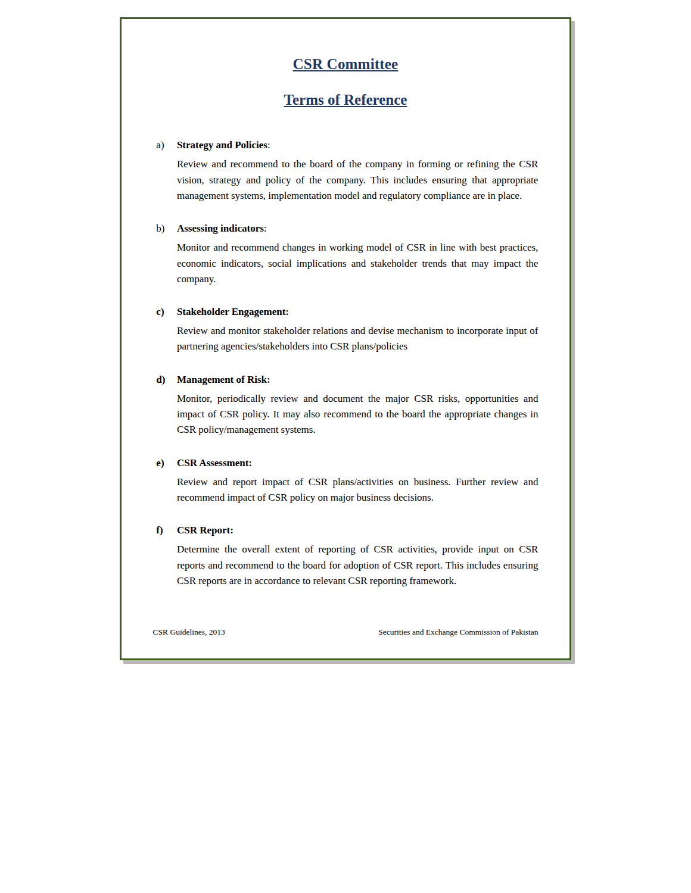CSR Committee
Terms of Reference
a) Strategy and Policies:
Review and recommend to the board of the company in forming or refining the CSR vision, strategy and policy of the company. This includes ensuring that appropriate management systems, implementation model and regulatory compliance are in place.
b) Assessing indicators:
Monitor and recommend changes in working model of CSR in line with best practices, economic indicators, social implications and stakeholder trends that may impact the company.
c) Stakeholder Engagement:
Review and monitor stakeholder relations and devise mechanism to incorporate input of partnering agencies/stakeholders into CSR plans/policies
d) Management of Risk:
Monitor, periodically review and document the major CSR risks, opportunities and impact of CSR policy. It may also recommend to the board the appropriate changes in CSR policy/management systems.
e) CSR Assessment:
Review and report impact of CSR plans/activities on business. Further review and recommend impact of CSR policy on major business decisions.
f) CSR Report:
Determine the overall extent of reporting of CSR activities, provide input on CSR reports and recommend to the board for adoption of CSR report. This includes ensuring CSR reports are in accordance to relevant CSR reporting framework.
CSR Guidelines, 2013
Securities and Exchange Commission of Pakistan